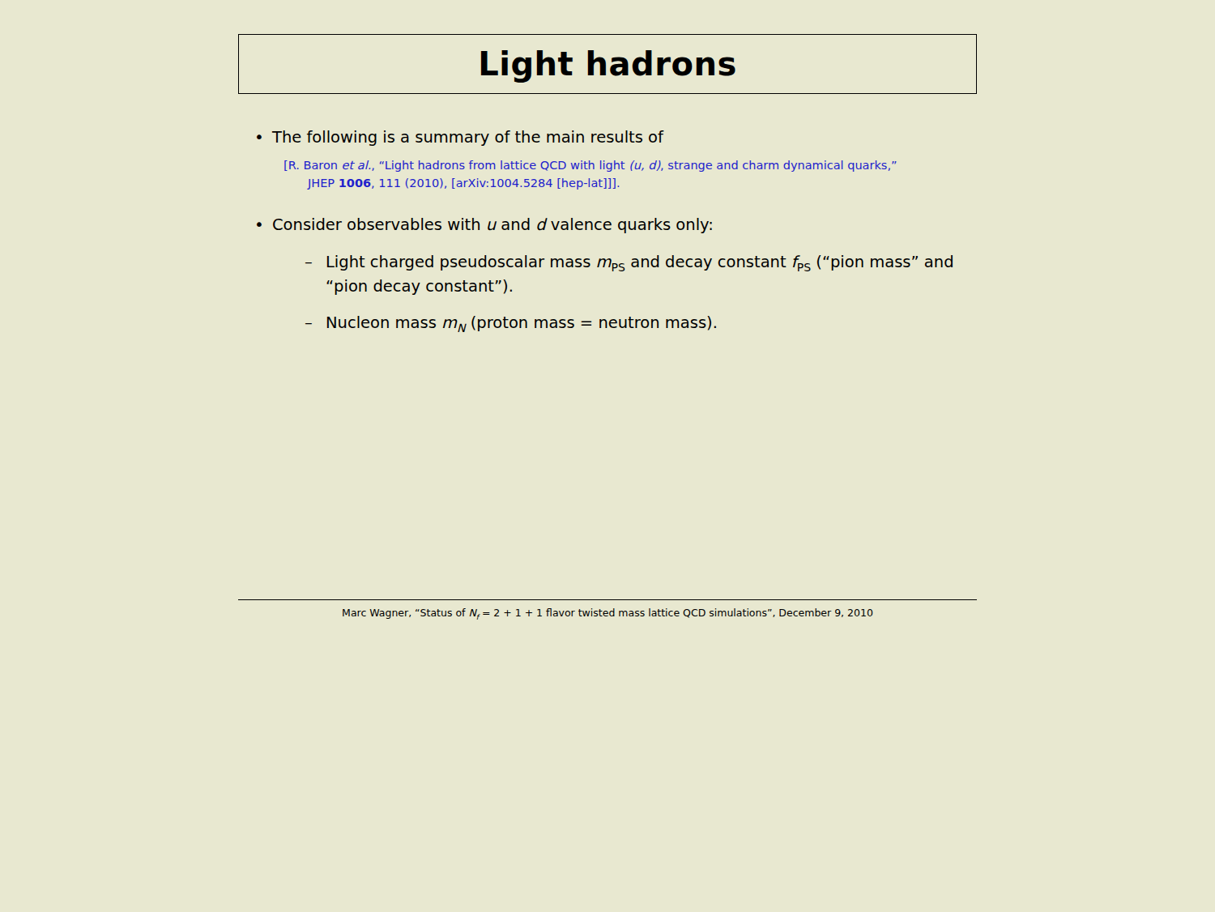Light hadrons
The following is a summary of the main results of
[R. Baron et al., “Light hadrons from lattice QCD with light (u, d), strange and charm dynamical quarks,” JHEP 1006, 111 (2010), [arXiv:1004.5284 [hep-lat]]].
Consider observables with u and d valence quarks only:
Light charged pseudoscalar mass mPS and decay constant fPS (“pion mass” and “pion decay constant”).
Nucleon mass mN (proton mass = neutron mass).
Marc Wagner, “Status of Nf = 2 + 1 + 1 flavor twisted mass lattice QCD simulations”, December 9, 2010